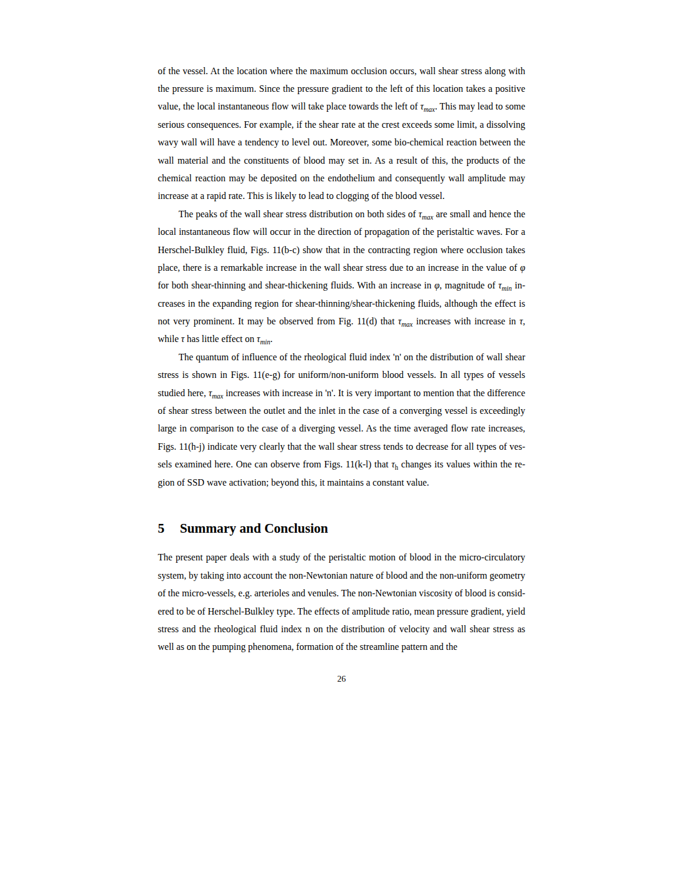of the vessel. At the location where the maximum occlusion occurs, wall shear stress along with the pressure is maximum. Since the pressure gradient to the left of this location takes a positive value, the local instantaneous flow will take place towards the left of τmax. This may lead to some serious consequences. For example, if the shear rate at the crest exceeds some limit, a dissolving wavy wall will have a tendency to level out. Moreover, some bio-chemical reaction between the wall material and the constituents of blood may set in. As a result of this, the products of the chemical reaction may be deposited on the endothelium and consequently wall amplitude may increase at a rapid rate. This is likely to lead to clogging of the blood vessel.
The peaks of the wall shear stress distribution on both sides of τmax are small and hence the local instantaneous flow will occur in the direction of propagation of the peristaltic waves. For a Herschel-Bulkley fluid, Figs. 11(b-c) show that in the contracting region where occlusion takes place, there is a remarkable increase in the wall shear stress due to an increase in the value of φ for both shear-thinning and shear-thickening fluids. With an increase in φ, magnitude of τmin increases in the expanding region for shear-thinning/shear-thickening fluids, although the effect is not very prominent. It may be observed from Fig. 11(d) that τmax increases with increase in τ, while τ has little effect on τmin.
The quantum of influence of the rheological fluid index 'n' on the distribution of wall shear stress is shown in Figs. 11(e-g) for uniform/non-uniform blood vessels. In all types of vessels studied here, τmax increases with increase in 'n'. It is very important to mention that the difference of shear stress between the outlet and the inlet in the case of a converging vessel is exceedingly large in comparison to the case of a diverging vessel. As the time averaged flow rate increases, Figs. 11(h-j) indicate very clearly that the wall shear stress tends to decrease for all types of vessels examined here. One can observe from Figs. 11(k-l) that τh changes its values within the region of SSD wave activation; beyond this, it maintains a constant value.
5 Summary and Conclusion
The present paper deals with a study of the peristaltic motion of blood in the micro-circulatory system, by taking into account the non-Newtonian nature of blood and the non-uniform geometry of the micro-vessels, e.g. arterioles and venules. The non-Newtonian viscosity of blood is considered to be of Herschel-Bulkley type. The effects of amplitude ratio, mean pressure gradient, yield stress and the rheological fluid index n on the distribution of velocity and wall shear stress as well as on the pumping phenomena, formation of the streamline pattern and the
26